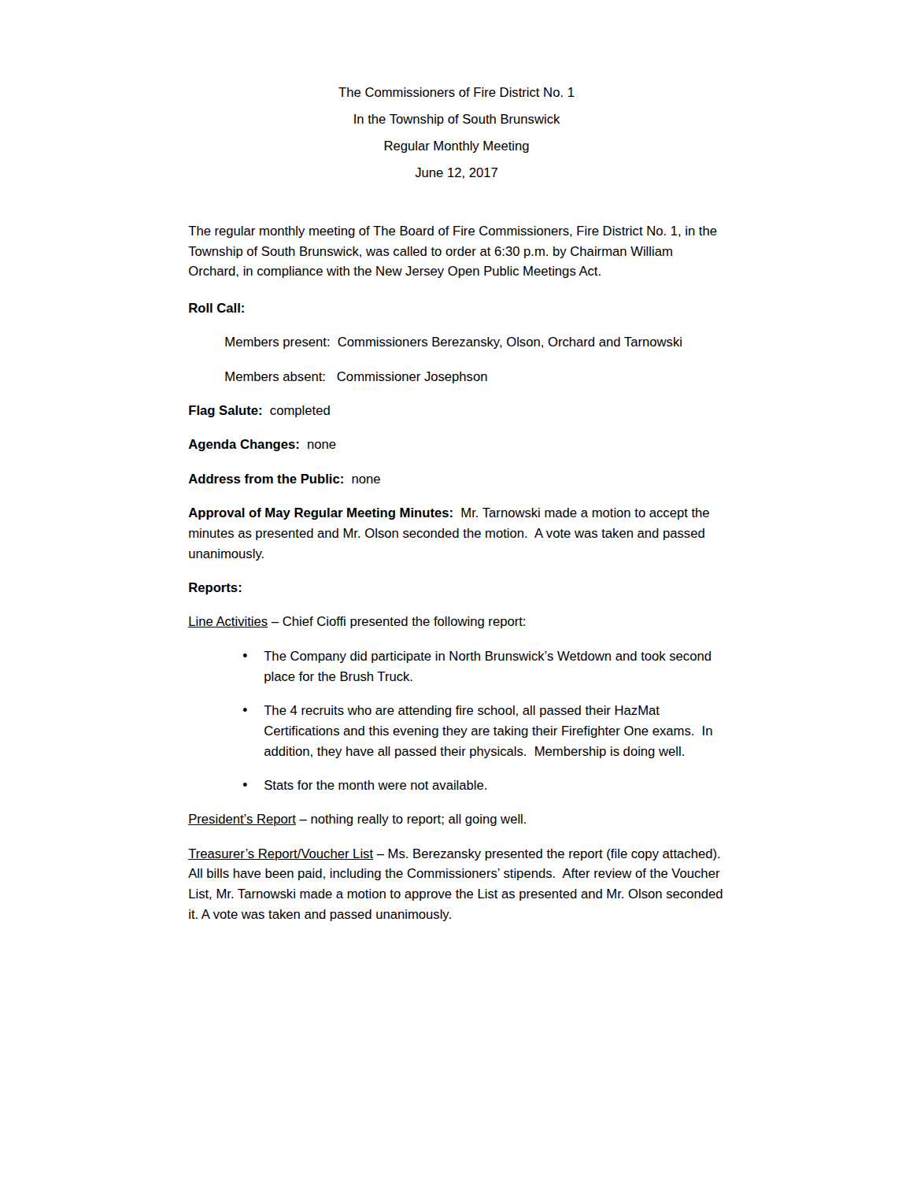The Commissioners of Fire District No. 1
In the Township of South Brunswick
Regular Monthly Meeting
June 12, 2017
The regular monthly meeting of The Board of Fire Commissioners, Fire District No. 1, in the Township of South Brunswick, was called to order at 6:30 p.m. by Chairman William Orchard, in compliance with the New Jersey Open Public Meetings Act.
Roll Call:
Members present: Commissioners Berezansky, Olson, Orchard and Tarnowski
Members absent: Commissioner Josephson
Flag Salute: completed
Agenda Changes: none
Address from the Public: none
Approval of May Regular Meeting Minutes: Mr. Tarnowski made a motion to accept the minutes as presented and Mr. Olson seconded the motion. A vote was taken and passed unanimously.
Reports:
Line Activities – Chief Cioffi presented the following report:
The Company did participate in North Brunswick’s Wetdown and took second place for the Brush Truck.
The 4 recruits who are attending fire school, all passed their HazMat Certifications and this evening they are taking their Firefighter One exams. In addition, they have all passed their physicals. Membership is doing well.
Stats for the month were not available.
President’s Report – nothing really to report; all going well.
Treasurer’s Report/Voucher List – Ms. Berezansky presented the report (file copy attached). All bills have been paid, including the Commissioners’ stipends. After review of the Voucher List, Mr. Tarnowski made a motion to approve the List as presented and Mr. Olson seconded it. A vote was taken and passed unanimously.